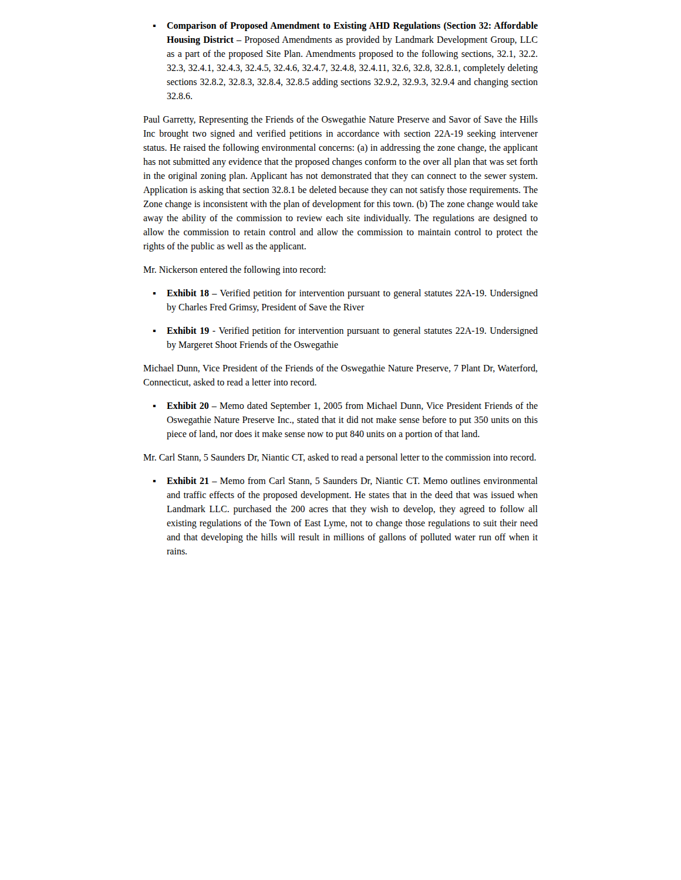Comparison of Proposed Amendment to Existing AHD Regulations (Section 32: Affordable Housing District – Proposed Amendments as provided by Landmark Development Group, LLC as a part of the proposed Site Plan. Amendments proposed to the following sections, 32.1, 32.2. 32.3, 32.4.1, 32.4.3, 32.4.5, 32.4.6, 32.4.7, 32.4.8, 32.4.11, 32.6, 32.8, 32.8.1, completely deleting sections 32.8.2, 32.8.3, 32.8.4, 32.8.5 adding sections 32.9.2, 32.9.3, 32.9.4 and changing section 32.8.6.
Paul Garretty, Representing the Friends of the Oswegathie Nature Preserve and Savor of Save the Hills Inc brought two signed and verified petitions in accordance with section 22A-19 seeking intervener status. He raised the following environmental concerns: (a) in addressing the zone change, the applicant has not submitted any evidence that the proposed changes conform to the over all plan that was set forth in the original zoning plan. Applicant has not demonstrated that they can connect to the sewer system. Application is asking that section 32.8.1 be deleted because they can not satisfy those requirements. The Zone change is inconsistent with the plan of development for this town. (b) The zone change would take away the ability of the commission to review each site individually. The regulations are designed to allow the commission to retain control and allow the commission to maintain control to protect the rights of the public as well as the applicant.
Mr. Nickerson entered the following into record:
Exhibit 18 – Verified petition for intervention pursuant to general statutes 22A-19. Undersigned by Charles Fred Grimsy, President of Save the River
Exhibit 19 - Verified petition for intervention pursuant to general statutes 22A-19. Undersigned by Margeret Shoot Friends of the Oswegathie
Michael Dunn, Vice President of the Friends of the Oswegathie Nature Preserve, 7 Plant Dr, Waterford, Connecticut, asked to read a letter into record.
Exhibit 20 – Memo dated September 1, 2005 from Michael Dunn, Vice President Friends of the Oswegathie Nature Preserve Inc., stated that it did not make sense before to put 350 units on this piece of land, nor does it make sense now to put 840 units on a portion of that land.
Mr. Carl Stann, 5 Saunders Dr, Niantic CT, asked to read a personal letter to the commission into record.
Exhibit 21 – Memo from Carl Stann, 5 Saunders Dr, Niantic CT. Memo outlines environmental and traffic effects of the proposed development. He states that in the deed that was issued when Landmark LLC. purchased the 200 acres that they wish to develop, they agreed to follow all existing regulations of the Town of East Lyme, not to change those regulations to suit their need and that developing the hills will result in millions of gallons of polluted water run off when it rains.